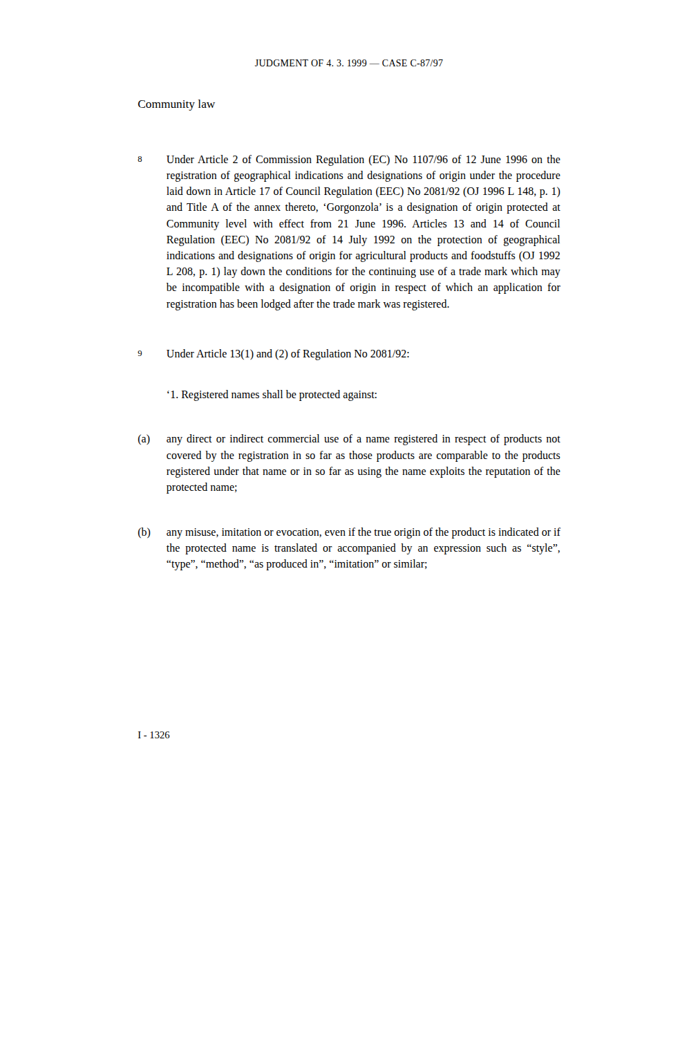JUDGMENT OF 4. 3. 1999 — CASE C-87/97
Community law
8 Under Article 2 of Commission Regulation (EC) No 1107/96 of 12 June 1996 on the registration of geographical indications and designations of origin under the procedure laid down in Article 17 of Council Regulation (EEC) No 2081/92 (OJ 1996 L 148, p. 1) and Title A of the annex thereto, ‘Gorgonzola’ is a designation of origin protected at Community level with effect from 21 June 1996. Articles 13 and 14 of Council Regulation (EEC) No 2081/92 of 14 July 1992 on the protection of geographical indications and designations of origin for agricultural products and foodstuffs (OJ 1992 L 208, p. 1) lay down the conditions for the continuing use of a trade mark which may be incompatible with a designation of origin in respect of which an application for registration has been lodged after the trade mark was registered.
9 Under Article 13(1) and (2) of Regulation No 2081/92:
‘1. Registered names shall be protected against:
(a) any direct or indirect commercial use of a name registered in respect of products not covered by the registration in so far as those products are comparable to the products registered under that name or in so far as using the name exploits the reputation of the protected name;
(b) any misuse, imitation or evocation, even if the true origin of the product is indicated or if the protected name is translated or accompanied by an expression such as “style”, “type”, “method”, “as produced in”, “imitation” or similar;
I - 1326